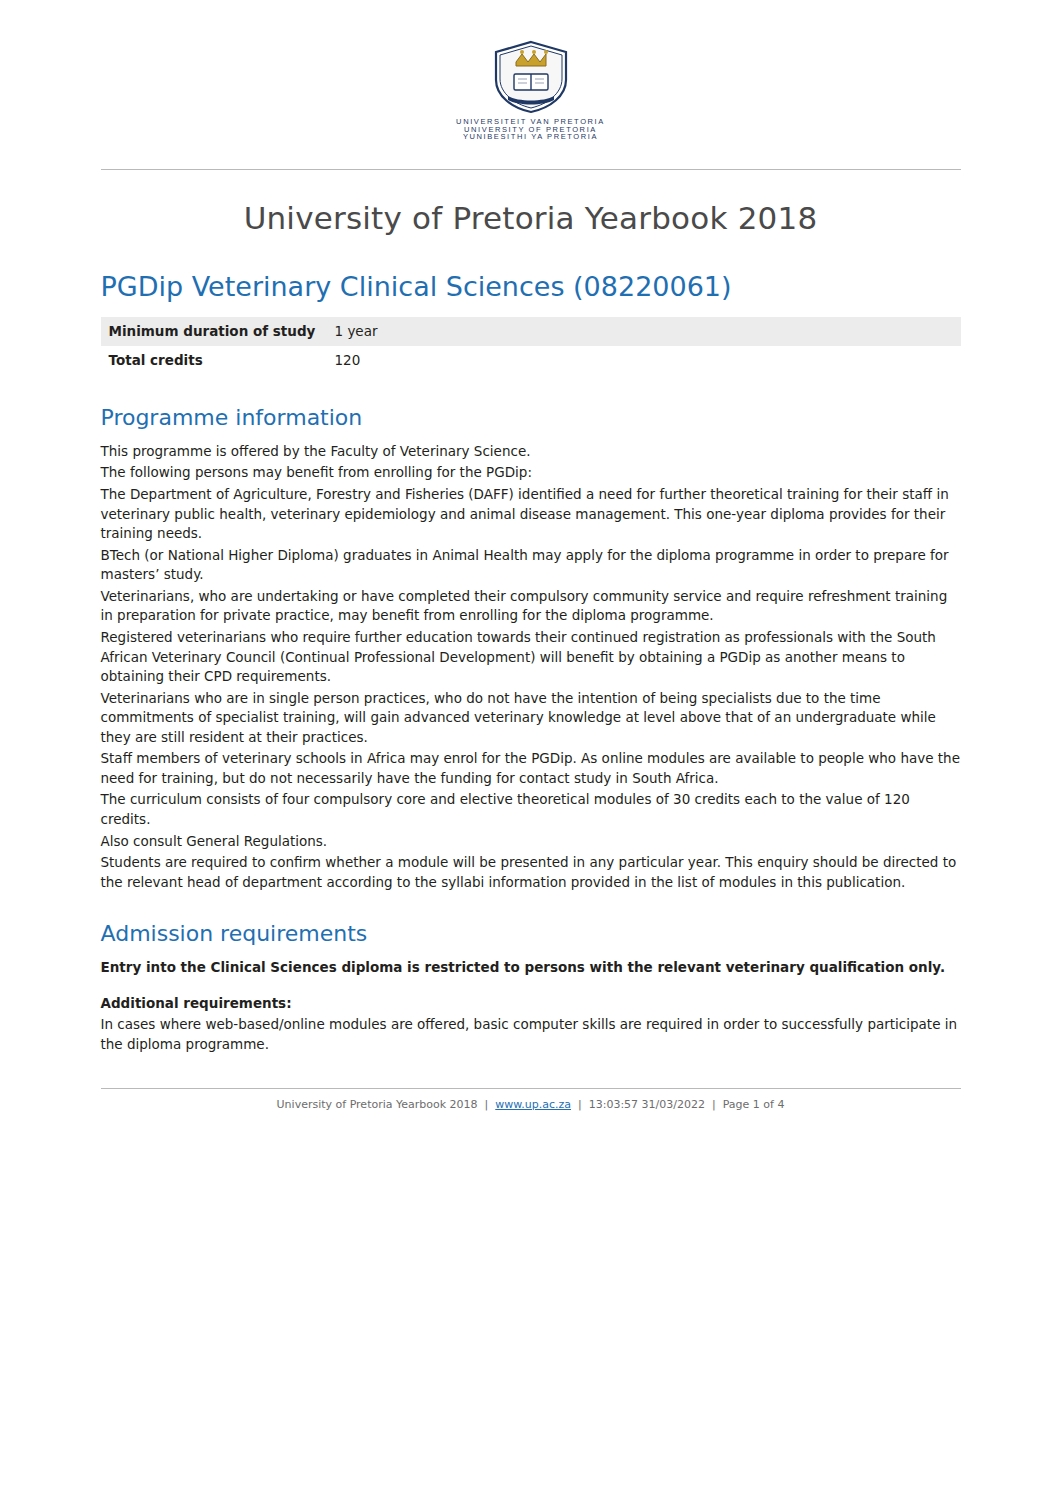UNIVERSITEIT VAN PRETORIA UNIVERSITY OF PRETORIA YUNIBESITHI YA PRETORIA
University of Pretoria Yearbook 2018
PGDip Veterinary Clinical Sciences (08220061)
| Minimum duration of study | 1 year |
| Total credits | 120 |
Programme information
This programme is offered by the Faculty of Veterinary Science.
The following persons may benefit from enrolling for the PGDip:
The Department of Agriculture, Forestry and Fisheries (DAFF) identified a need for further theoretical training for their staff in veterinary public health, veterinary epidemiology and animal disease management. This one-year diploma provides for their training needs.
BTech (or National Higher Diploma) graduates in Animal Health may apply for the diploma programme in order to prepare for masters’ study.
Veterinarians, who are undertaking or have completed their compulsory community service and require refreshment training in preparation for private practice, may benefit from enrolling for the diploma programme.
Registered veterinarians who require further education towards their continued registration as professionals with the South African Veterinary Council (Continual Professional Development) will benefit by obtaining a PGDip as another means to obtaining their CPD requirements.
Veterinarians who are in single person practices, who do not have the intention of being specialists due to the time commitments of specialist training, will gain advanced veterinary knowledge at level above that of an undergraduate while they are still resident at their practices.
Staff members of veterinary schools in Africa may enrol for the PGDip. As online modules are available to people who have the need for training, but do not necessarily have the funding for contact study in South Africa.
The curriculum consists of four compulsory core and elective theoretical modules of 30 credits each to the value of 120 credits.
Also consult General Regulations.
Students are required to confirm whether a module will be presented in any particular year. This enquiry should be directed to the relevant head of department according to the syllabi information provided in the list of modules in this publication.
Admission requirements
Entry into the Clinical Sciences diploma is restricted to persons with the relevant veterinary qualification only.
Additional requirements:
In cases where web-based/online modules are offered, basic computer skills are required in order to successfully participate in the diploma programme.
University of Pretoria Yearbook 2018 | www.up.ac.za | 13:03:57 31/03/2022 | Page 1 of 4